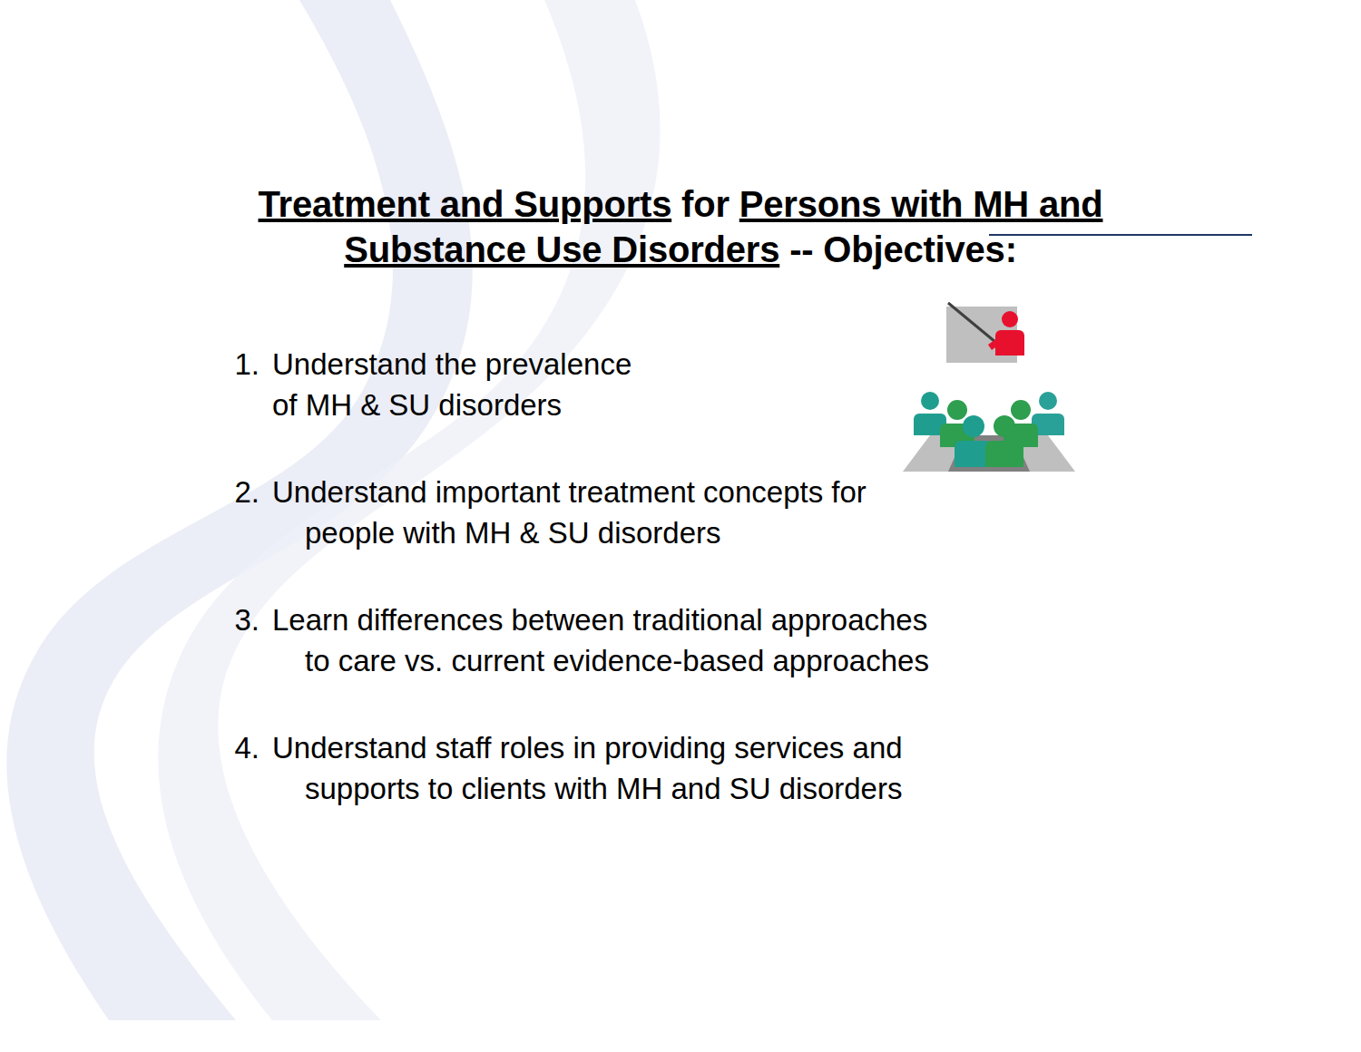Treatment and Supports for Persons with MH and
Substance Use Disorders -- Objectives:
1. Understand the prevalence
of MH & SU disorders
2. Understand important treatment concepts forpeople with MH & SU disorders
3. Learn differences between traditional approachesto care vs. current evidence-based approaches
4. Understand staff roles in providing services andsupports to clients with MH and SU disorders
2